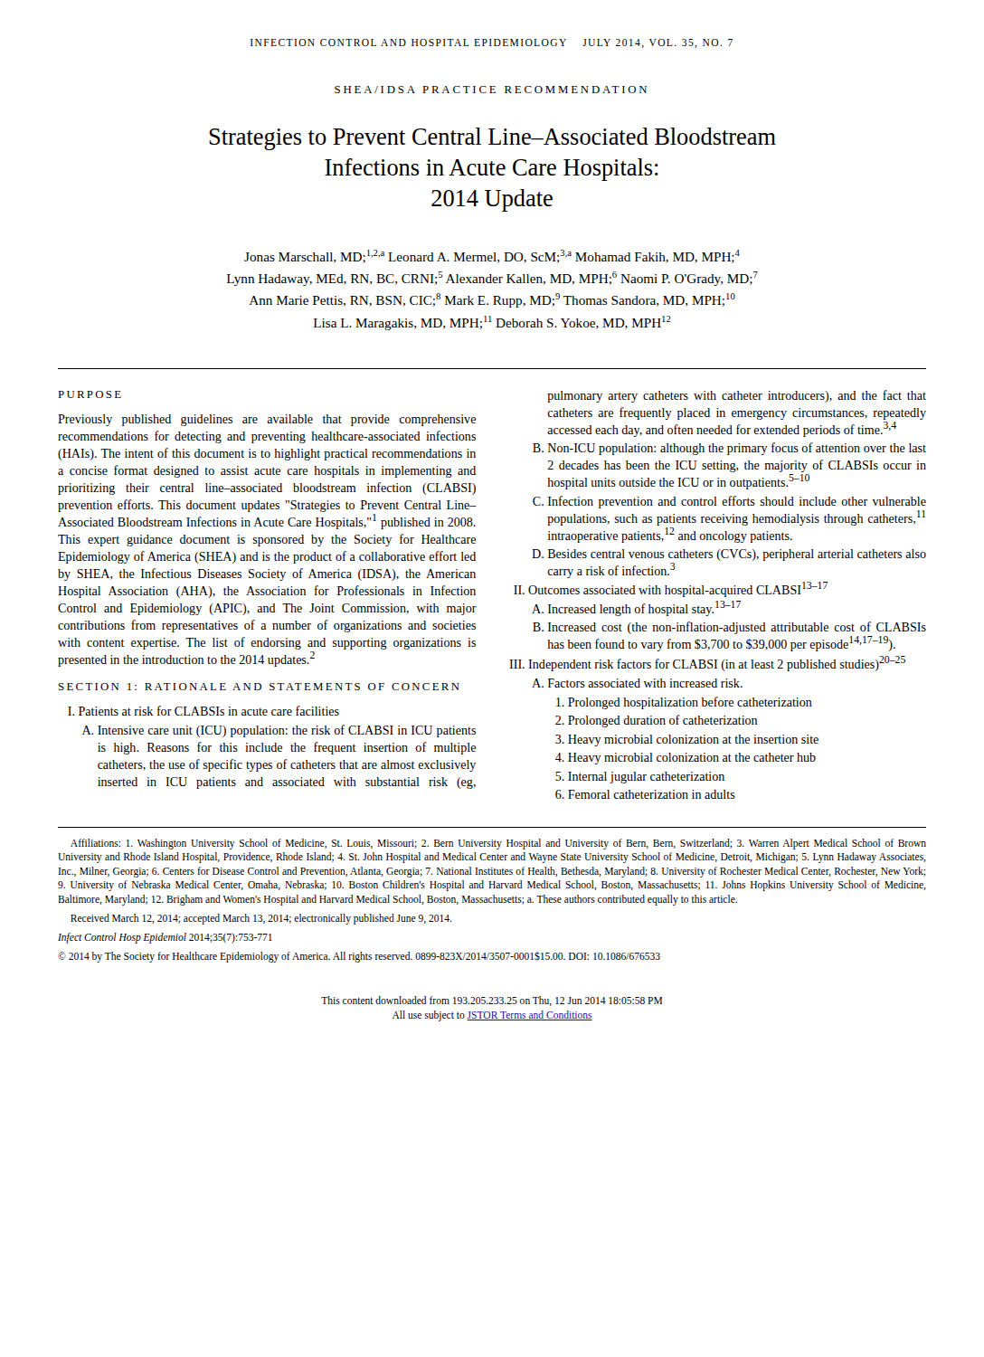Infection Control and Hospital Epidemiology July 2014, vol. 35, no. 7
shea/idsa practice recommendation
Strategies to Prevent Central Line–Associated Bloodstream
Infections in Acute Care Hospitals:
2014 Update
Jonas Marschall, MD;1,2,a Leonard A. Mermel, DO, ScM;3,a Mohamad Fakih, MD, MPH;4
Lynn Hadaway, MEd, RN, BC, CRNI;5 Alexander Kallen, MD, MPH;6 Naomi P. O'Grady, MD;7
Ann Marie Pettis, RN, BSN, CIC;8 Mark E. Rupp, MD;9 Thomas Sandora, MD, MPH;10
Lisa L. Maragakis, MD, MPH;11 Deborah S. Yokoe, MD, MPH12
purpose
Previously published guidelines are available that provide comprehensive recommendations for detecting and preventing healthcare-associated infections (HAIs). The intent of this document is to highlight practical recommendations in a concise format designed to assist acute care hospitals in implementing and prioritizing their central line–associated bloodstream infection (CLABSI) prevention efforts. This document updates "Strategies to Prevent Central Line–Associated Bloodstream Infections in Acute Care Hospitals,"1 published in 2008. This expert guidance document is sponsored by the Society for Healthcare Epidemiology of America (SHEA) and is the product of a collaborative effort led by SHEA, the Infectious Diseases Society of America (IDSA), the American Hospital Association (AHA), the Association for Professionals in Infection Control and Epidemiology (APIC), and The Joint Commission, with major contributions from representatives of a number of organizations and societies with content expertise. The list of endorsing and supporting organizations is presented in the introduction to the 2014 updates.2
section 1: rationale and statements of concern
Patients at risk for CLABSIs in acute care facilities
Intensive care unit (ICU) population: the risk of CLABSI in ICU patients is high. Reasons for this include the frequent insertion of multiple catheters, the use of specific types of catheters that are almost exclusively inserted in ICU patients and associated with substantial risk (eg, pulmonary artery catheters with catheter introducers), and the fact that catheters are frequently placed in emergency circumstances, repeatedly accessed each day, and often needed for extended periods of time.3,4
Non-ICU population: although the primary focus of attention over the last 2 decades has been the ICU setting, the majority of CLABSIs occur in hospital units outside the ICU or in outpatients.5–10
Infection prevention and control efforts should include other vulnerable populations, such as patients receiving hemodialysis through catheters,11 intraoperative patients,12 and oncology patients.
Besides central venous catheters (CVCs), peripheral arterial catheters also carry a risk of infection.3
Outcomes associated with hospital-acquired CLABSI13–17
Increased length of hospital stay.13–17
Increased cost (the non-inflation-adjusted attributable cost of CLABSIs has been found to vary from $3,700 to $39,000 per episode14,17–19).
Independent risk factors for CLABSI (in at least 2 published studies)20–25
Factors associated with increased risk.
Prolonged hospitalization before catheterization
Prolonged duration of catheterization
Heavy microbial colonization at the insertion site
Heavy microbial colonization at the catheter hub
Internal jugular catheterization
Femoral catheterization in adults
Affiliations: 1. Washington University School of Medicine, St. Louis, Missouri; 2. Bern University Hospital and University of Bern, Bern, Switzerland; 3. Warren Alpert Medical School of Brown University and Rhode Island Hospital, Providence, Rhode Island; 4. St. John Hospital and Medical Center and Wayne State University School of Medicine, Detroit, Michigan; 5. Lynn Hadaway Associates, Inc., Milner, Georgia; 6. Centers for Disease Control and Prevention, Atlanta, Georgia; 7. National Institutes of Health, Bethesda, Maryland; 8. University of Rochester Medical Center, Rochester, New York; 9. University of Nebraska Medical Center, Omaha, Nebraska; 10. Boston Children's Hospital and Harvard Medical School, Boston, Massachusetts; 11. Johns Hopkins University School of Medicine, Baltimore, Maryland; 12. Brigham and Women's Hospital and Harvard Medical School, Boston, Massachusetts; a. These authors contributed equally to this article.
Received March 12, 2014; accepted March 13, 2014; electronically published June 9, 2014.
Infect Control Hosp Epidemiol 2014;35(7):753-771
© 2014 by The Society for Healthcare Epidemiology of America. All rights reserved. 0899-823X/2014/3507-0001$15.00. DOI: 10.1086/676533
This content downloaded from 193.205.233.25 on Thu, 12 Jun 2014 18:05:58 PM
All use subject to JSTOR Terms and Conditions